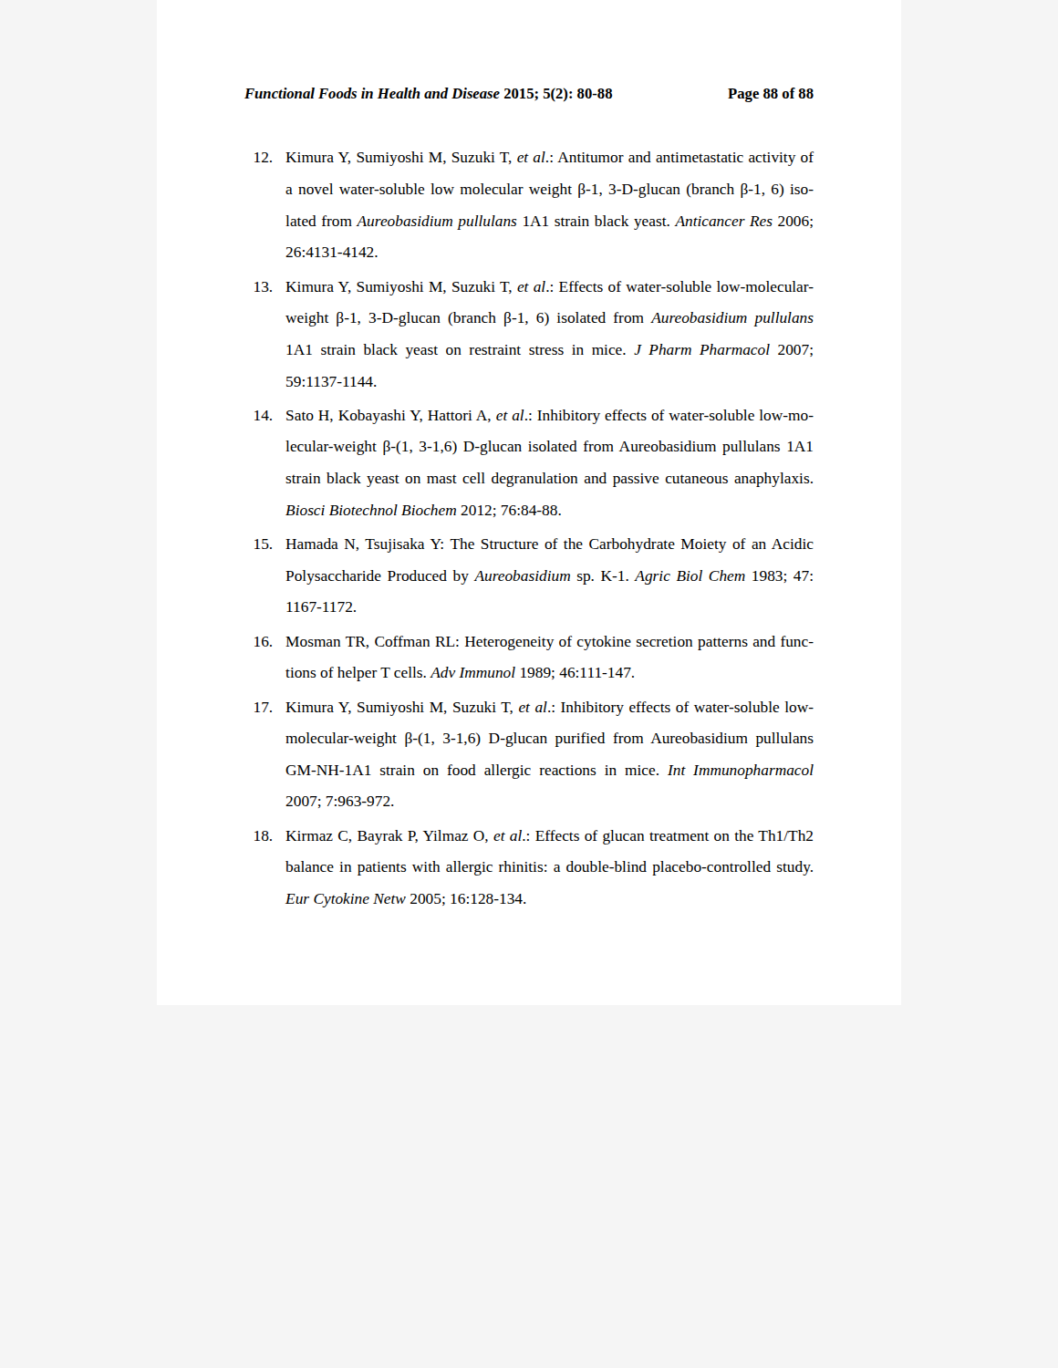Functional Foods in Health and Disease 2015; 5(2): 80-88 Page 88 of 88
Kimura Y, Sumiyoshi M, Suzuki T, et al.: Antitumor and antimetastatic activity of a novel water-soluble low molecular weight β-1, 3-D-glucan (branch β-1, 6) isolated from Aureobasidium pullulans 1A1 strain black yeast. Anticancer Res 2006; 26:4131-4142.
Kimura Y, Sumiyoshi M, Suzuki T, et al.: Effects of water-soluble low-molecular-weight β-1, 3-D-glucan (branch β-1, 6) isolated from Aureobasidium pullulans 1A1 strain black yeast on restraint stress in mice. J Pharm Pharmacol 2007; 59:1137-1144.
Sato H, Kobayashi Y, Hattori A, et al.: Inhibitory effects of water-soluble low-molecular-weight β-(1, 3-1,6) D-glucan isolated from Aureobasidium pullulans 1A1 strain black yeast on mast cell degranulation and passive cutaneous anaphylaxis. Biosci Biotechnol Biochem 2012; 76:84-88.
Hamada N, Tsujisaka Y: The Structure of the Carbohydrate Moiety of an Acidic Polysaccharide Produced by Aureobasidium sp. K-1. Agric Biol Chem 1983; 47: 1167-1172.
Mosman TR, Coffman RL: Heterogeneity of cytokine secretion patterns and functions of helper T cells. Adv Immunol 1989; 46:111-147.
Kimura Y, Sumiyoshi M, Suzuki T, et al.: Inhibitory effects of water-soluble low-molecular-weight β-(1, 3-1,6) D-glucan purified from Aureobasidium pullulans GM-NH-1A1 strain on food allergic reactions in mice. Int Immunopharmacol 2007; 7:963-972.
Kirmaz C, Bayrak P, Yilmaz O, et al.: Effects of glucan treatment on the Th1/Th2 balance in patients with allergic rhinitis: a double-blind placebo-controlled study. Eur Cytokine Netw 2005; 16:128-134.